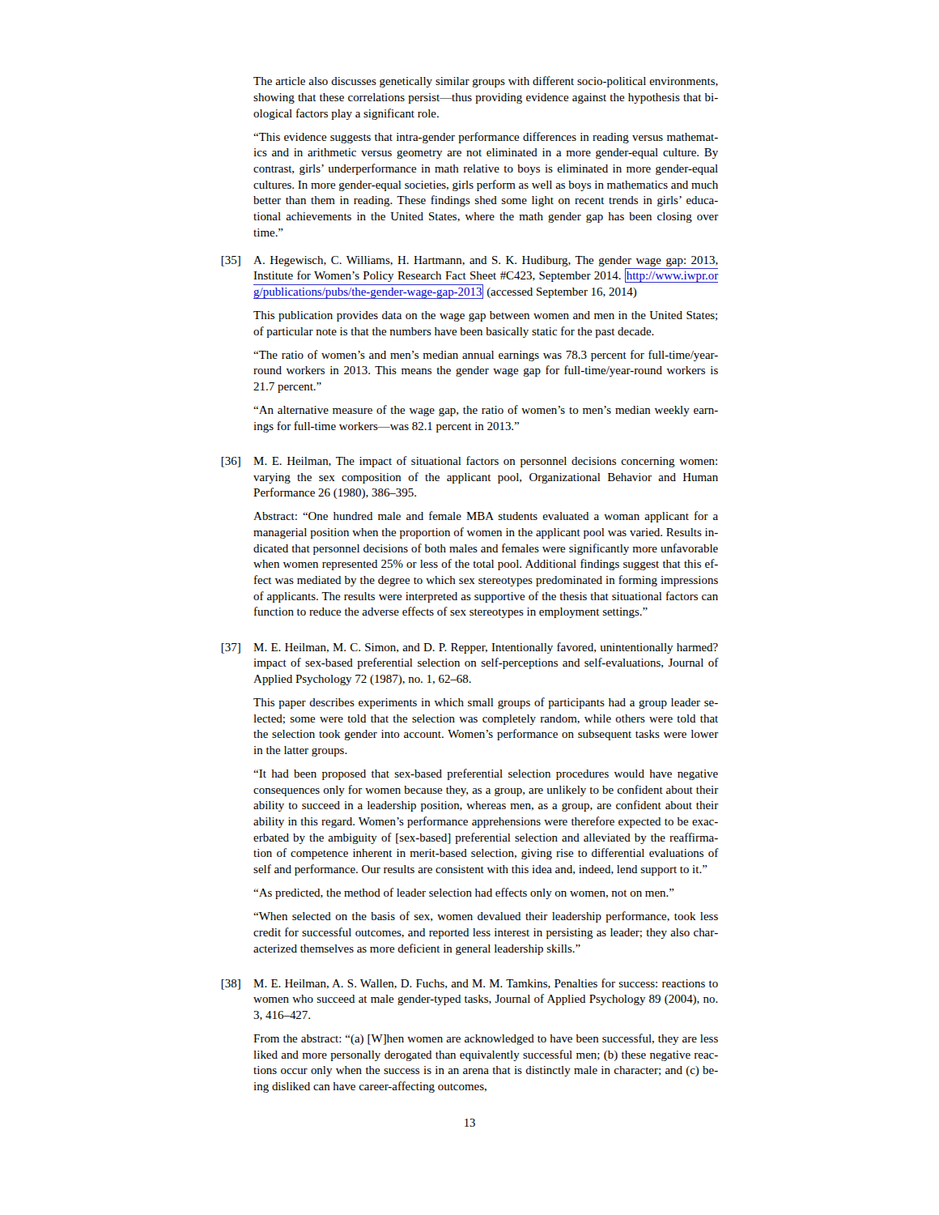The article also discusses genetically similar groups with different socio-political environments, showing that these correlations persist—thus providing evidence against the hypothesis that biological factors play a significant role.
“This evidence suggests that intra-gender performance differences in reading versus mathematics and in arithmetic versus geometry are not eliminated in a more gender-equal culture. By contrast, girls’ underperformance in math relative to boys is eliminated in more gender-equal cultures. In more gender-equal societies, girls perform as well as boys in mathematics and much better than them in reading. These findings shed some light on recent trends in girls’ educational achievements in the United States, where the math gender gap has been closing over time.”
[35]
A. Hegewisch, C. Williams, H. Hartmann, and S. K. Hudiburg, The gender wage gap: 2013, Institute for Women’s Policy Research Fact Sheet #C423, September 2014. http://www.iwpr.org/publications/pubs/the-gender-wage-gap-2013 (accessed September 16, 2014)
This publication provides data on the wage gap between women and men in the United States; of particular note is that the numbers have been basically static for the past decade.
“The ratio of women’s and men’s median annual earnings was 78.3 percent for full-time/year-round workers in 2013. This means the gender wage gap for full-time/year-round workers is 21.7 percent.”
“An alternative measure of the wage gap, the ratio of women’s to men’s median weekly earnings for full-time workers—was 82.1 percent in 2013.”
[36]
M. E. Heilman, The impact of situational factors on personnel decisions concerning women: varying the sex composition of the applicant pool, Organizational Behavior and Human Performance 26 (1980), 386–395.
Abstract: “One hundred male and female MBA students evaluated a woman applicant for a managerial position when the proportion of women in the applicant pool was varied. Results indicated that personnel decisions of both males and females were significantly more unfavorable when women represented 25% or less of the total pool. Additional findings suggest that this effect was mediated by the degree to which sex stereotypes predominated in forming impressions of applicants. The results were interpreted as supportive of the thesis that situational factors can function to reduce the adverse effects of sex stereotypes in employment settings.”
[37]
M. E. Heilman, M. C. Simon, and D. P. Repper, Intentionally favored, unintentionally harmed? impact of sex-based preferential selection on self-perceptions and self-evaluations, Journal of Applied Psychology 72 (1987), no. 1, 62–68.
This paper describes experiments in which small groups of participants had a group leader selected; some were told that the selection was completely random, while others were told that the selection took gender into account. Women’s performance on subsequent tasks were lower in the latter groups.
“It had been proposed that sex-based preferential selection procedures would have negative consequences only for women because they, as a group, are unlikely to be confident about their ability to succeed in a leadership position, whereas men, as a group, are confident about their ability in this regard. Women’s performance apprehensions were therefore expected to be exacerbated by the ambiguity of [sex-based] preferential selection and alleviated by the reaffirmation of competence inherent in merit-based selection, giving rise to differential evaluations of self and performance. Our results are consistent with this idea and, indeed, lend support to it.”
“As predicted, the method of leader selection had effects only on women, not on men.”
“When selected on the basis of sex, women devalued their leadership performance, took less credit for successful outcomes, and reported less interest in persisting as leader; they also characterized themselves as more deficient in general leadership skills.”
[38]
M. E. Heilman, A. S. Wallen, D. Fuchs, and M. M. Tamkins, Penalties for success: reactions to women who succeed at male gender-typed tasks, Journal of Applied Psychology 89 (2004), no. 3, 416–427.
From the abstract: “(a) [W]hen women are acknowledged to have been successful, they are less liked and more personally derogated than equivalently successful men; (b) these negative reactions occur only when the success is in an arena that is distinctly male in character; and (c) being disliked can have career-affecting outcomes,
13